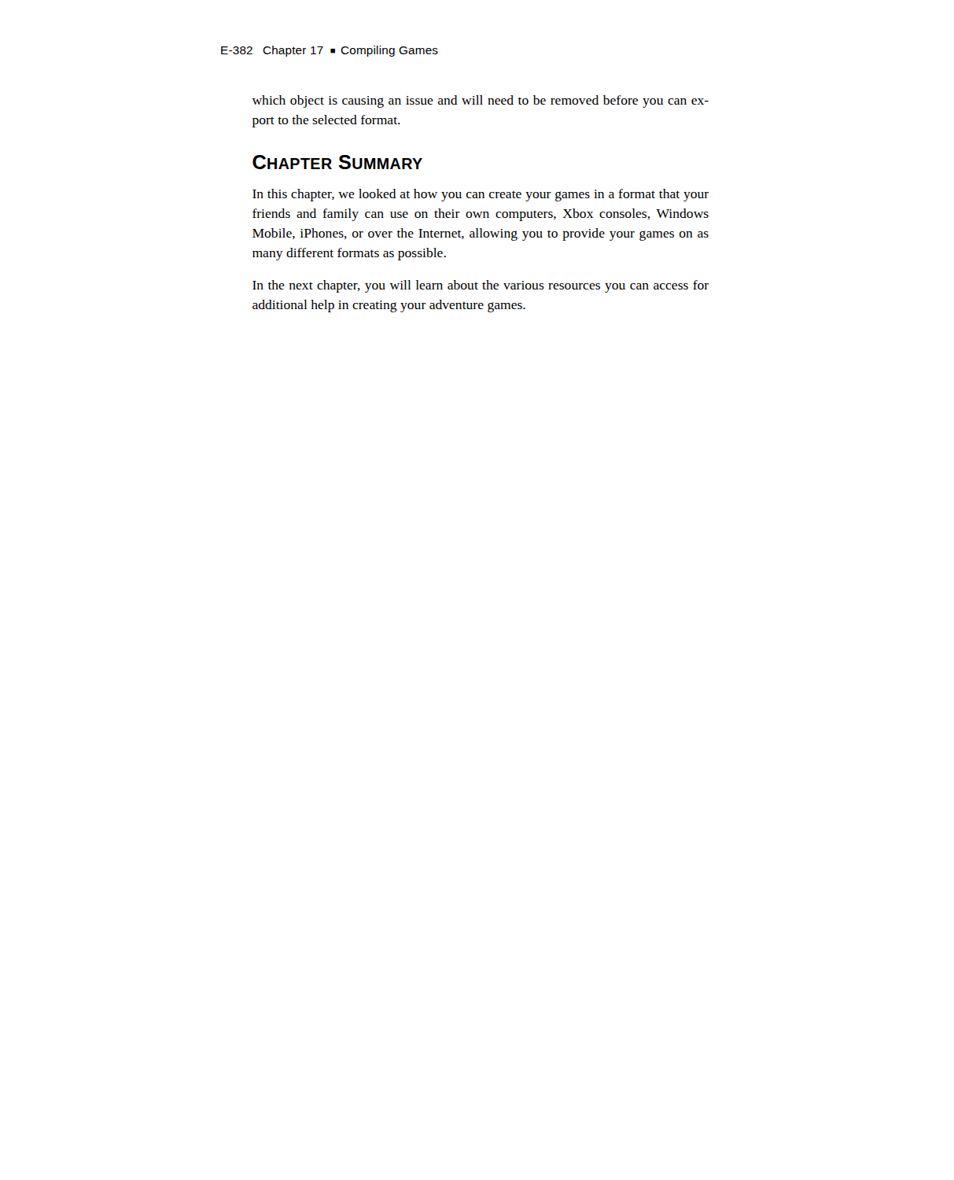E-382 Chapter 17■Compiling Games
which object is causing an issue and will need to be removed before you can export to the selected format.
Chapter Summary
In this chapter, we looked at how you can create your games in a format that your friends and family can use on their own computers, Xbox consoles, Windows Mobile, iPhones, or over the Internet, allowing you to provide your games on as many different formats as possible.
In the next chapter, you will learn about the various resources you can access for additional help in creating your adventure games.